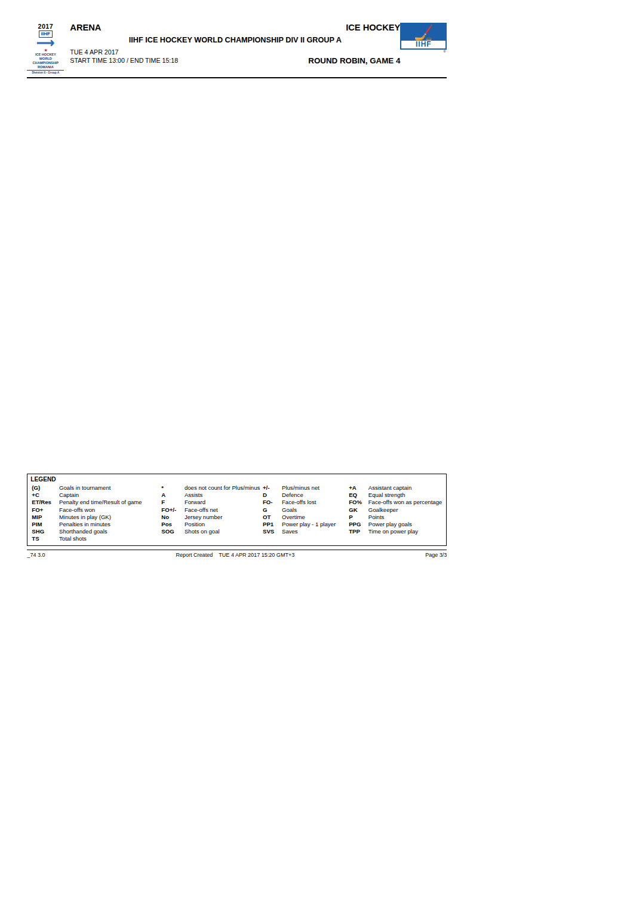2017
IIHF
⟶
★
ICE HOCKEY
WORLD
CHAMPIONSHIP
ROMANIA
Division II - Group A
ARENA ICE HOCKEY
IIHF ICE HOCKEY WORLD CHAMPIONSHIP DIV II GROUP A
TUE 4 APR 2017
START TIME 13:00 / END TIME 15:18
ROUND ROBIN, GAME 4
🏒
IIHF
®
LEGEND
| (G) | Goals in tournament | * | does not count for Plus/minus | +/- | Plus/minus net | +A | Assistant captain |
| +C | Captain | A | Assists | D | Defence | EQ | Equal strength |
| ET/Res | Penalty end time/Result of game | F | Forward | FO- | Face-offs lost | FO% | Face-offs won as percentage |
| FO+ | Face-offs won | FO+/- | Face-offs net | G | Goals | GK | Goalkeeper |
| MIP | Minutes in play (GK) | No | Jersey number | OT | Overtime | P | Points |
| PIM | Penalties in minutes | Pos | Position | PP1 | Power play - 1 player | PPG | Power play goals |
| SHG | Shorthanded goals | SOG | Shots on goal | SVS | Saves | TPP | Time on power play |
| TS | Total shots | | | | | | |
_74 3.0
Report Created TUE 4 APR 2017 15:20 GMT+3
Page 3/3